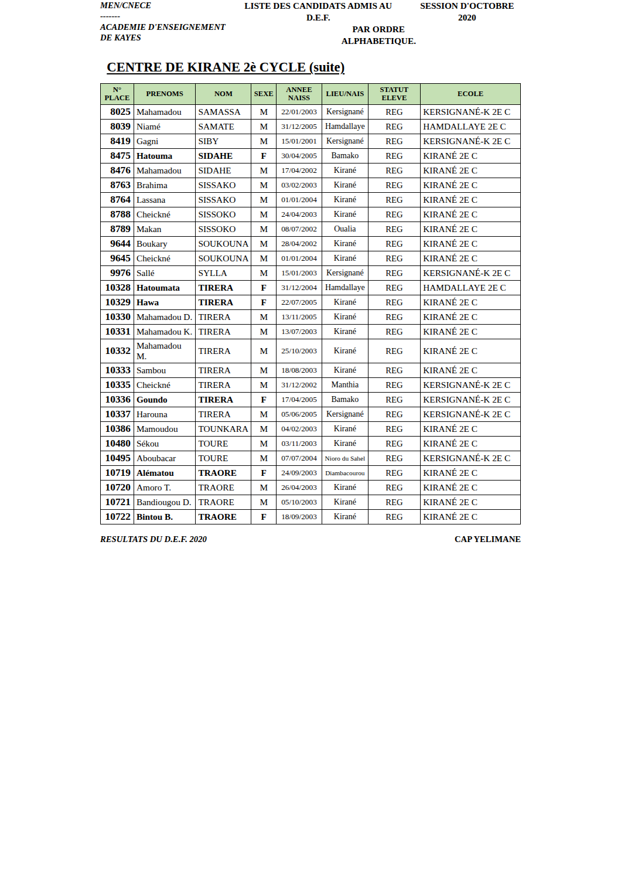MEN/CNECE
-------
ACADEMIE D'ENSEIGNEMENT
DE KAYES
LISTE DES CANDIDATS ADMIS AU D.E.F. SESSION D'OCTOBRE 2020
PAR ORDRE
ALPHABETIQUE.
CENTRE DE KIRANE 2è CYCLE (suite)
| N° PLACE | PRENOMS | NOM | SEXE | ANNEE NAISS | LIEU/NAIS | STATUT ELEVE | ECOLE |
| --- | --- | --- | --- | --- | --- | --- | --- |
| 8025 | Mahamadou | SAMASSA | M | 22/01/2003 | Kersignané | REG | KERSIGNANÉ-K 2E C |
| 8039 | Niamé | SAMATE | M | 31/12/2005 | Hamdallaye | REG | HAMDALLAYE 2E C |
| 8419 | Gagni | SIBY | M | 15/01/2001 | Kersignané | REG | KERSIGNANÉ-K 2E C |
| 8475 | Hatouma | SIDAHE | F | 30/04/2005 | Bamako | REG | KIRANÉ 2E C |
| 8476 | Mahamadou | SIDAHE | M | 17/04/2002 | Kirané | REG | KIRANÉ 2E C |
| 8763 | Brahima | SISSAKO | M | 03/02/2003 | Kirané | REG | KIRANÉ 2E C |
| 8764 | Lassana | SISSAKO | M | 01/01/2004 | Kirané | REG | KIRANÉ 2E C |
| 8788 | Cheickné | SISSOKO | M | 24/04/2003 | Kirané | REG | KIRANÉ 2E C |
| 8789 | Makan | SISSOKO | M | 08/07/2002 | Oualia | REG | KIRANÉ 2E C |
| 9644 | Boukary | SOUKOUNA | M | 28/04/2002 | Kirané | REG | KIRANÉ 2E C |
| 9645 | Cheickné | SOUKOUNA | M | 01/01/2004 | Kirané | REG | KIRANÉ 2E C |
| 9976 | Sallé | SYLLA | M | 15/01/2003 | Kersignané | REG | KERSIGNANÉ-K 2E C |
| 10328 | Hatoumata | TIRERA | F | 31/12/2004 | Hamdallaye | REG | HAMDALLAYE 2E C |
| 10329 | Hawa | TIRERA | F | 22/07/2005 | Kirané | REG | KIRANÉ 2E C |
| 10330 | Mahamadou D. | TIRERA | M | 13/11/2005 | Kirané | REG | KIRANÉ 2E C |
| 10331 | Mahamadou K. | TIRERA | M | 13/07/2003 | Kirané | REG | KIRANÉ 2E C |
| 10332 | Mahamadou M. | TIRERA | M | 25/10/2003 | Kirané | REG | KIRANÉ 2E C |
| 10333 | Sambou | TIRERA | M | 18/08/2003 | Kirané | REG | KIRANÉ 2E C |
| 10335 | Cheickné | TIRERA | M | 31/12/2002 | Manthia | REG | KERSIGNANÉ-K 2E C |
| 10336 | Goundo | TIRERA | F | 17/04/2005 | Bamako | REG | KERSIGNANÉ-K 2E C |
| 10337 | Harouna | TIRERA | M | 05/06/2005 | Kersignané | REG | KERSIGNANÉ-K 2E C |
| 10386 | Mamoudou | TOUNKARA | M | 04/02/2003 | Kirané | REG | KIRANÉ 2E C |
| 10480 | Sékou | TOURE | M | 03/11/2003 | Kirané | REG | KIRANÉ 2E C |
| 10495 | Aboubacar | TOURE | M | 07/07/2004 | Nioro du Sahel | REG | KERSIGNANÉ-K 2E C |
| 10719 | Alématou | TRAORE | F | 24/09/2003 | Diambacourou | REG | KIRANÉ 2E C |
| 10720 | Amoro T. | TRAORE | M | 26/04/2003 | Kirané | REG | KIRANÉ 2E C |
| 10721 | Bandiougou D. | TRAORE | M | 05/10/2003 | Kirané | REG | KIRANÉ 2E C |
| 10722 | Bintou B. | TRAORE | F | 18/09/2003 | Kirané | REG | KIRANÉ 2E C |
RESULTATS DU D.E.F. 2020
CAP YELIMANE